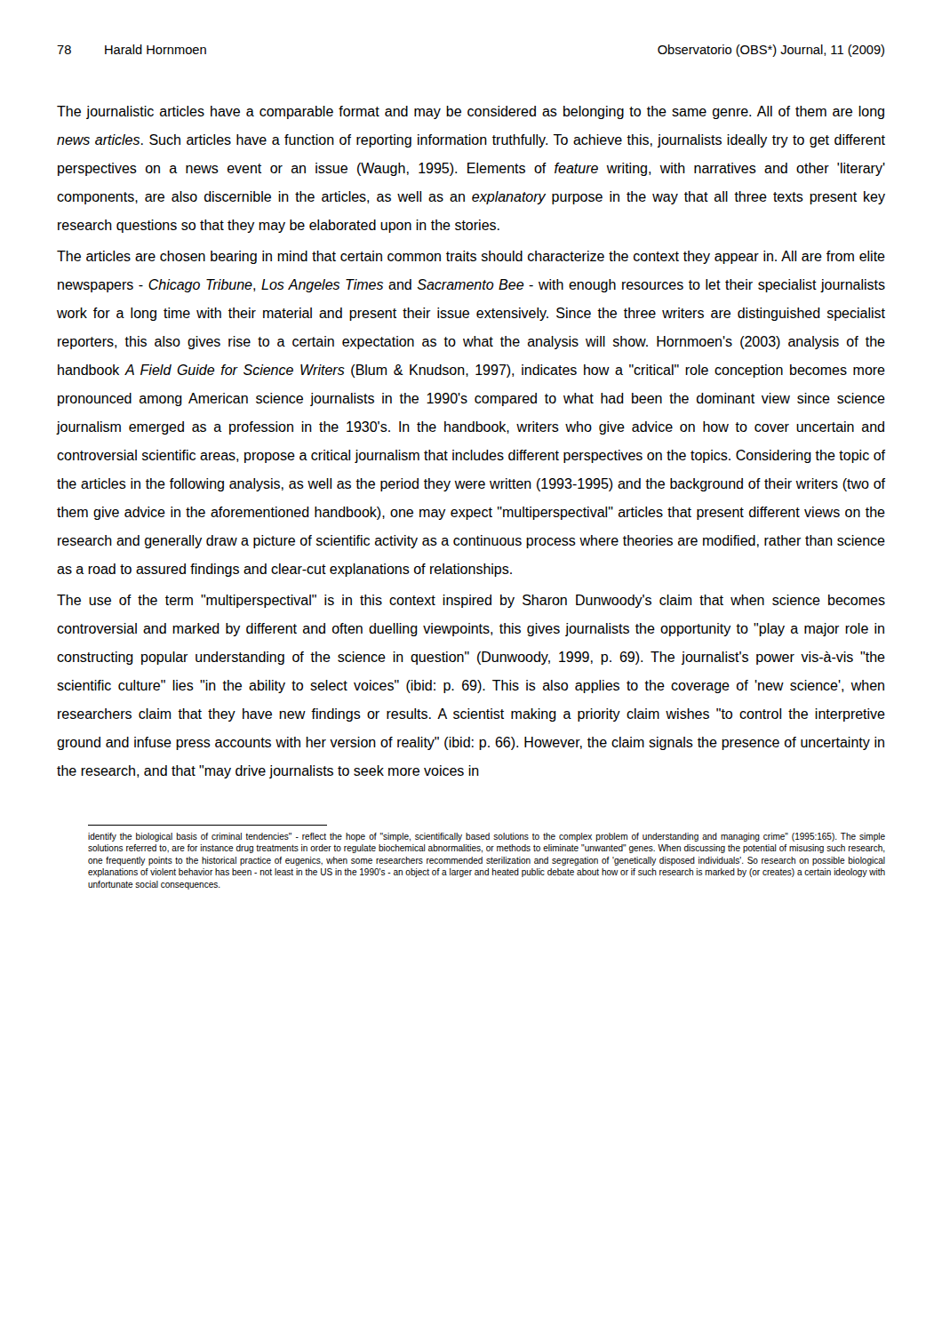78 Harald Hornmoen
Observatorio (OBS*) Journal, 11 (2009)
The journalistic articles have a comparable format and may be considered as belonging to the same genre. All of them are long news articles. Such articles have a function of reporting information truthfully. To achieve this, journalists ideally try to get different perspectives on a news event or an issue (Waugh, 1995). Elements of feature writing, with narratives and other 'literary' components, are also discernible in the articles, as well as an explanatory purpose in the way that all three texts present key research questions so that they may be elaborated upon in the stories.
The articles are chosen bearing in mind that certain common traits should characterize the context they appear in. All are from elite newspapers - Chicago Tribune, Los Angeles Times and Sacramento Bee - with enough resources to let their specialist journalists work for a long time with their material and present their issue extensively. Since the three writers are distinguished specialist reporters, this also gives rise to a certain expectation as to what the analysis will show. Hornmoen's (2003) analysis of the handbook A Field Guide for Science Writers (Blum & Knudson, 1997), indicates how a "critical" role conception becomes more pronounced among American science journalists in the 1990's compared to what had been the dominant view since science journalism emerged as a profession in the 1930's. In the handbook, writers who give advice on how to cover uncertain and controversial scientific areas, propose a critical journalism that includes different perspectives on the topics. Considering the topic of the articles in the following analysis, as well as the period they were written (1993-1995) and the background of their writers (two of them give advice in the aforementioned handbook), one may expect "multiperspectival" articles that present different views on the research and generally draw a picture of scientific activity as a continuous process where theories are modified, rather than science as a road to assured findings and clear-cut explanations of relationships.
The use of the term "multiperspectival" is in this context inspired by Sharon Dunwoody's claim that when science becomes controversial and marked by different and often duelling viewpoints, this gives journalists the opportunity to "play a major role in constructing popular understanding of the science in question" (Dunwoody, 1999, p. 69). The journalist's power vis-à-vis "the scientific culture" lies "in the ability to select voices" (ibid: p. 69). This is also applies to the coverage of 'new science', when researchers claim that they have new findings or results. A scientist making a priority claim wishes "to control the interpretive ground and infuse press accounts with her version of reality" (ibid: p. 66). However, the claim signals the presence of uncertainty in the research, and that "may drive journalists to seek more voices in
identify the biological basis of criminal tendencies" - reflect the hope of "simple, scientifically based solutions to the complex problem of understanding and managing crime" (1995:165). The simple solutions referred to, are for instance drug treatments in order to regulate biochemical abnormalities, or methods to eliminate "unwanted" genes. When discussing the potential of misusing such research, one frequently points to the historical practice of eugenics, when some researchers recommended sterilization and segregation of 'genetically disposed individuals'. So research on possible biological explanations of violent behavior has been - not least in the US in the 1990's - an object of a larger and heated public debate about how or if such research is marked by (or creates) a certain ideology with unfortunate social consequences.